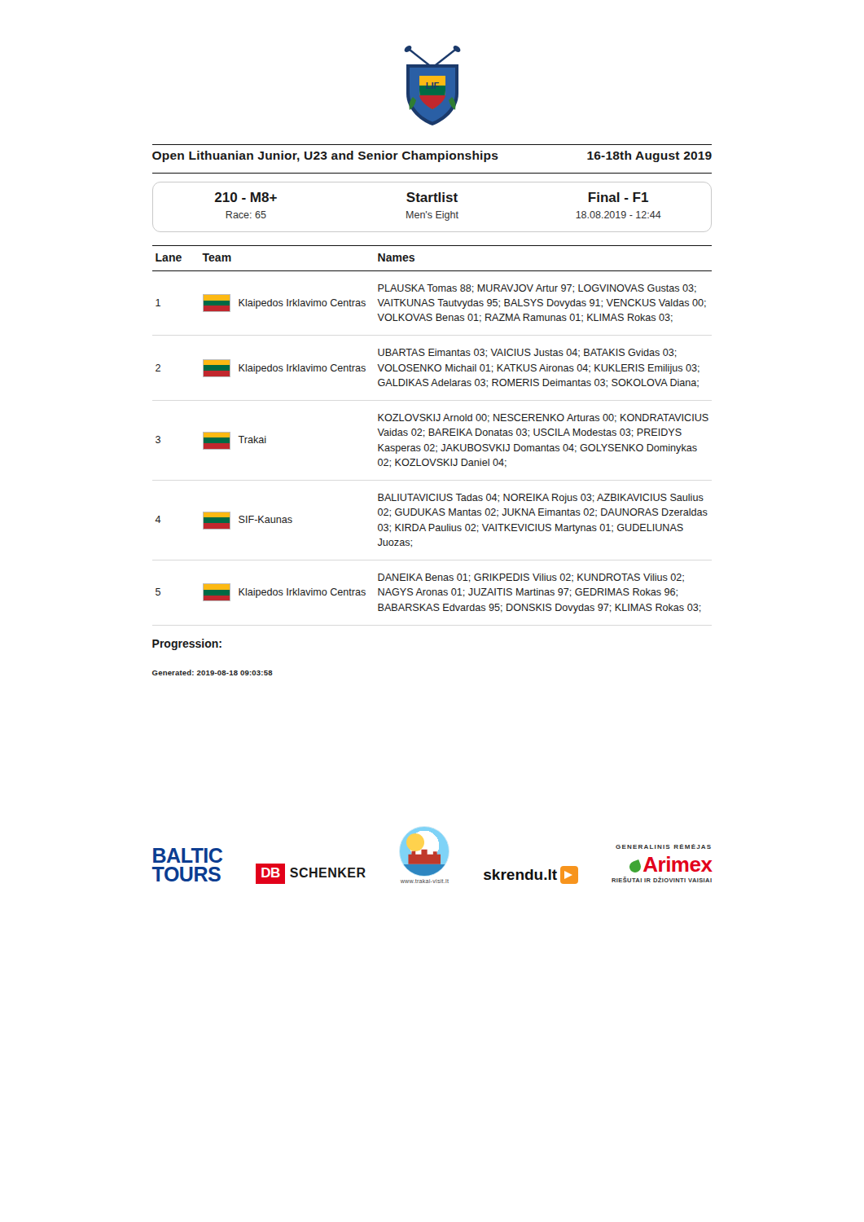LIF
Open Lithuanian Junior, U23 and Senior Championships
16-18th August 2019
210 - M8+
Race: 65
Startlist
Men's Eight
Final - F1
18.08.2019 - 12:44
| Lane | Team | Names |
| --- | --- | --- |
| 1 | Klaipedos Irklavimo Centras | PLAUSKA Tomas 88; MURAVJOV Artur 97; LOGVINOVAS Gustas 03; VAITKUNAS Tautvydas 95; BALSYS Dovydas 91; VENCKUS Valdas 00; VOLKOVAS Benas 01; RAZMA Ramunas 01; KLIMAS Rokas 03; |
| 2 | Klaipedos Irklavimo Centras | UBARTAS Eimantas 03; VAICIUS Justas 04; BATAKIS Gvidas 03; VOLOSENKO Michail 01; KATKUS Aironas 04; KUKLERIS Emilijus 03; GALDIKAS Adelaras 03; ROMERIS Deimantas 03; SOKOLOVA Diana; |
| 3 | Trakai | KOZLOVSKIJ Arnold 00; NESCERENKO Arturas 00; KONDRATAVICIUS Vaidas 02; BAREIKA Donatas 03; USCILA Modestas 03; PREIDYS Kasperas 02; JAKUBOSVKIJ Domantas 04; GOLYSENKO Dominykas 02; KOZLOVSKIJ Daniel 04; |
| 4 | SIF-Kaunas | BALIUTAVICIUS Tadas 04; NOREIKA Rojus 03; AZBIKAVICIUS Saulius 02; GUDUKAS Mantas 02; JUKNA Eimantas 02; DAUNORAS Dzeraldas 03; KIRDA Paulius 02; VAITKEVICIUS Martynas 01; GUDELIUNAS Juozas; |
| 5 | Klaipedos Irklavimo Centras | DANEIKA Benas 01; GRIKPEDIS Vilius 02; KUNDROTAS Vilius 02; NAGYS Aronas 01; JUZAITIS Martinas 97; GEDRIMAS Rokas 96; BABARSKAS Edvardas 95; DONSKIS Dovydas 97; KLIMAS Rokas 03; |
Progression:
Generated: 2019-08-18 09:03:58
BALTIC
TOURS
DB SCHENKER
www.trakai-visit.lt
skrendu.lt
GENERALINIS RĖMĖJAS
Arimex
RIEŠUTAI IR DŽIOVINTI VAISIAI